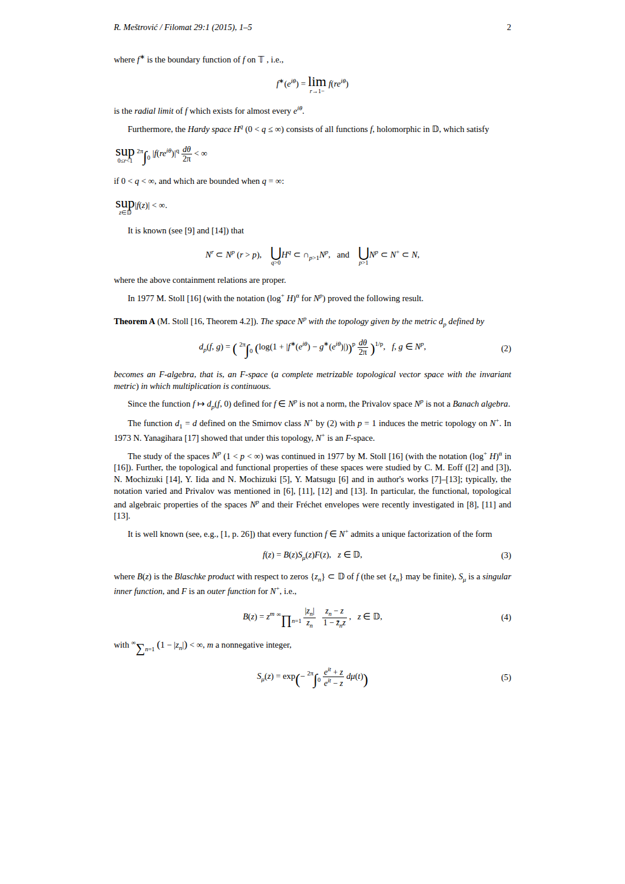R. Meštrović / Filomat 29:1 (2015), 1–5 2
where f∗ is the boundary function of f on 𝕋 , i.e.,
f∗(eiθ) = lim r→1− f(reiθ)
is the radial limit of f which exists for almost every eiθ.
Furthermore, the Hardy space Hq (0 < q ≤ ∞) consists of all functions f, holomorphic in 𝔻, which satisfy
sup 0≤r<1 2π ∫ 0 |f(reiθ)|q dθ 2π < ∞
if 0 < q < ∞, and which are bounded when q = ∞:
sup z∈𝔻|f(z)| < ∞.
It is known (see [9] and [14]) that
Nr ⊂ Np (r > p), ⋃q>0 Hq ⊂ ∩p>1 Np, and ⋃p>1 Np ⊂ N+ ⊂ N,
where the above containment relations are proper.
In 1977 M. Stoll [16] (with the notation (log+ H)α for Np) proved the following result.
Theorem A (M. Stoll [16, Theorem 4.2]). The space Np with the topology given by the metric dp defined by
dp(f, g) = ( 2π ∫ 0 (log(1 + |f∗(eiθ) − g∗(eiθ)|)) p dθ 2π ) 1/p, f, g ∈ Np, (2)
becomes an F-algebra, that is, an F-space (a complete metrizable topological vector space with the invariant metric) in which multiplication is continuous.
Since the function f ↦ dp(f, 0) defined for f ∈ Np is not a norm, the Privalov space Np is not a Banach algebra.
The function d 1 = d defined on the Smirnov class N+ by (2) with p = 1 induces the metric topology on N+. In 1973 N. Yanagihara [17] showed that under this topology, N+ is an F-space.
The study of the spaces Np (1 < p < ∞) was continued in 1977 by M. Stoll [16] (with the notation (log+ H)α in [16]). Further, the topological and functional properties of these spaces were studied by C. M. Eoff ([2] and [3]), N. Mochizuki [14], Y. Iida and N. Mochizuki [5], Y. Matsugu [6] and in author's works [7]–[13]; typically, the notation varied and Privalov was mentioned in [6], [11], [12] and [13]. In particular, the functional, topological and algebraic properties of the spaces Np and their Fréchet envelopes were recently investigated in [8], [11] and [13].
It is well known (see, e.g., [1, p. 26]) that every function f ∈ N+ admits a unique factorization of the form
f(z) = B(z)Sμ(z)F(z), z ∈ 𝔻, (3)
where B(z) is the Blaschke product with respect to zeros {zn} ⊂ 𝔻 of f (the set {zn} may be finite), Sμ is a singular inner function, and F is an outer function for N+, i.e.,
B(z) = zm ∞ ∏ n=1 |zn|zn zn − z 1 − z̄nz , z ∈ 𝔻, (4)
with ∞ ∑ n=1 (1 − |zn|) < ∞, m a nonnegative integer,
Sμ(z) = exp(− 2π ∫ 0 eit + z eit − z dμ(t)) (5)